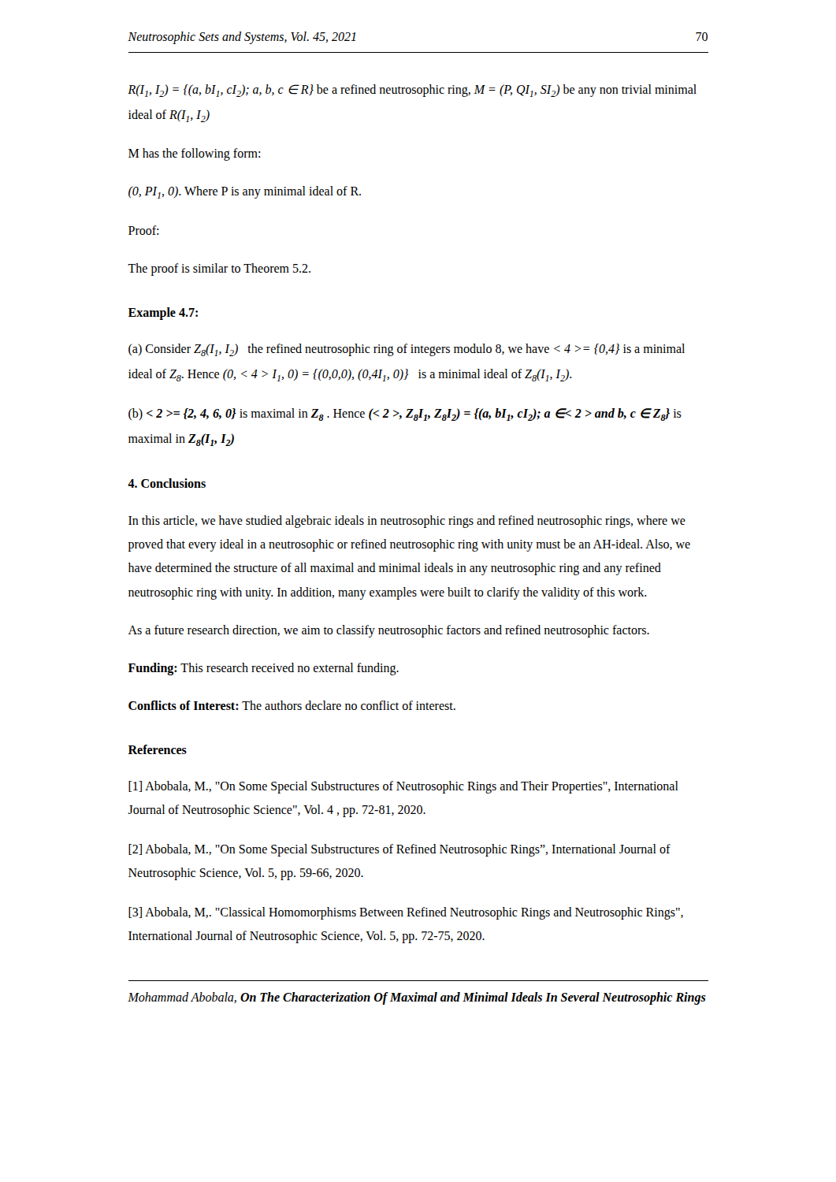Neutrosophic Sets and Systems, Vol. 45, 2021 70
R(I1, I2) = {(a, bI1, cI2); a, b, c ∈ R} be a refined neutrosophic ring, M = (P, QI1, SI2) be any non trivial minimal ideal of R(I1, I2)
M has the following form:
(0, PI1, 0). Where P is any minimal ideal of R.
Proof:
The proof is similar to Theorem 5.2.
Example 4.7:
(a) Consider Z8(I1, I2) the refined neutrosophic ring of integers modulo 8, we have < 4 >= {0,4} is a minimal ideal of Z8. Hence (0, < 4 > I1, 0) = {(0,0,0), (0,4I1, 0)} is a minimal ideal of Z8(I1, I2).
(b) < 2 >= {2, 4, 6, 0} is maximal in Z8 . Hence (< 2 >, Z8I1, Z8I2) = {(a, bI1, cI2); a ∈< 2 > and b, c ∈ Z8} is maximal in Z8(I1, I2)
4. Conclusions
In this article, we have studied algebraic ideals in neutrosophic rings and refined neutrosophic rings, where we proved that every ideal in a neutrosophic or refined neutrosophic ring with unity must be an AH-ideal. Also, we have determined the structure of all maximal and minimal ideals in any neutrosophic ring and any refined neutrosophic ring with unity. In addition, many examples were built to clarify the validity of this work.
As a future research direction, we aim to classify neutrosophic factors and refined neutrosophic factors.
Funding: This research received no external funding.
Conflicts of Interest: The authors declare no conflict of interest.
References
[1] Abobala, M., "On Some Special Substructures of Neutrosophic Rings and Their Properties", International Journal of Neutrosophic Science", Vol. 4 , pp. 72-81, 2020.
[2] Abobala, M., "On Some Special Substructures of Refined Neutrosophic Rings”, International Journal of Neutrosophic Science, Vol. 5, pp. 59-66, 2020.
[3] Abobala, M,. "Classical Homomorphisms Between Refined Neutrosophic Rings and Neutrosophic Rings", International Journal of Neutrosophic Science, Vol. 5, pp. 72-75, 2020.
Mohammad Abobala, On The Characterization Of Maximal and Minimal Ideals In Several Neutrosophic Rings